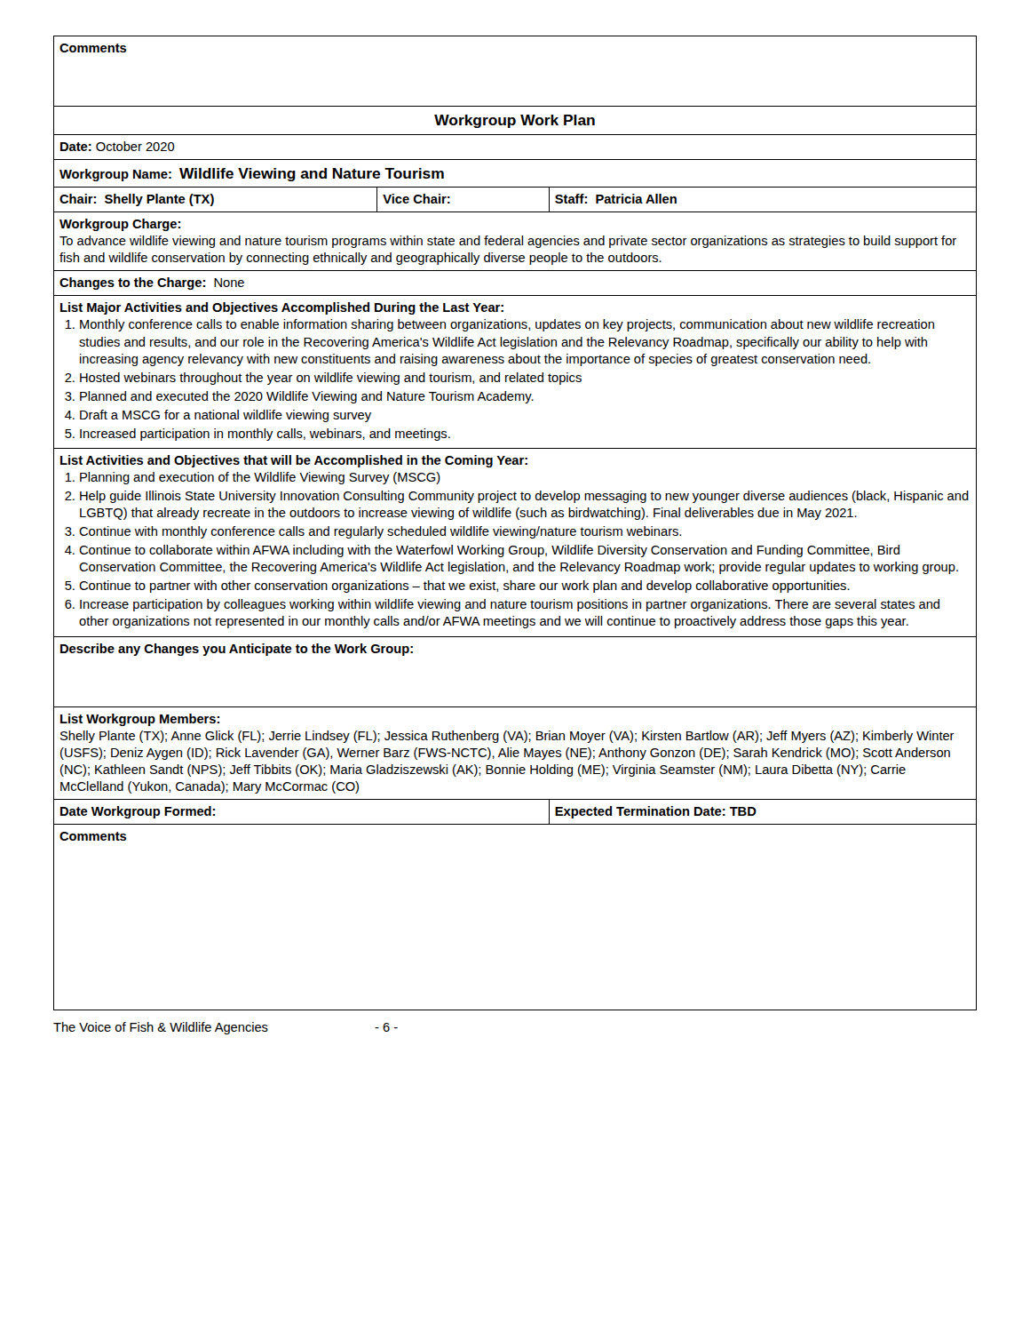| Comments |
| Workgroup Work Plan |
| Date: October 2020 |
| Workgroup Name: Wildlife Viewing and Nature Tourism |
| Chair: Shelly Plante (TX) | Vice Chair: | Staff: Patricia Allen |
| Workgroup Charge: To advance wildlife viewing and nature tourism programs within state and federal agencies and private sector organizations as strategies to build support for fish and wildlife conservation by connecting ethnically and geographically diverse people to the outdoors. |
| Changes to the Charge: None |
| List Major Activities and Objectives Accomplished During the Last Year: Monthly conference calls to enable information sharing between organizations, updates on key projects, communication about new wildlife recreation studies and results, and our role in the Recovering America's Wildlife Act legislation and the Relevancy Roadmap, specifically our ability to help with increasing agency relevancy with new constituents and raising awareness about the importance of species of greatest conservation need. Hosted webinars throughout the year on wildlife viewing and tourism, and related topics Planned and executed the 2020 Wildlife Viewing and Nature Tourism Academy. Draft a MSCG for a national wildlife viewing survey Increased participation in monthly calls, webinars, and meetings. |
| List Activities and Objectives that will be Accomplished in the Coming Year: Planning and execution of the Wildlife Viewing Survey (MSCG) Help guide Illinois State University Innovation Consulting Community project to develop messaging to new younger diverse audiences (black, Hispanic and LGBTQ) that already recreate in the outdoors to increase viewing of wildlife (such as birdwatching). Final deliverables due in May 2021. Continue with monthly conference calls and regularly scheduled wildlife viewing/nature tourism webinars. Continue to collaborate within AFWA including with the Waterfowl Working Group, Wildlife Diversity Conservation and Funding Committee, Bird Conservation Committee, the Recovering America's Wildlife Act legislation, and the Relevancy Roadmap work; provide regular updates to working group. Continue to partner with other conservation organizations – that we exist, share our work plan and develop collaborative opportunities. Increase participation by colleagues working within wildlife viewing and nature tourism positions in partner organizations. There are several states and other organizations not represented in our monthly calls and/or AFWA meetings and we will continue to proactively address those gaps this year. |
| Describe any Changes you Anticipate to the Work Group: |
| List Workgroup Members: Shelly Plante (TX); Anne Glick (FL); Jerrie Lindsey (FL); Jessica Ruthenberg (VA); Brian Moyer (VA); Kirsten Bartlow (AR); Jeff Myers (AZ); Kimberly Winter (USFS); Deniz Aygen (ID); Rick Lavender (GA), Werner Barz (FWS-NCTC), Alie Mayes (NE); Anthony Gonzon (DE); Sarah Kendrick (MO); Scott Anderson (NC); Kathleen Sandt (NPS); Jeff Tibbits (OK); Maria Gladziszewski (AK); Bonnie Holding (ME); Virginia Seamster (NM); Laura Dibetta (NY); Carrie McClelland (Yukon, Canada); Mary McCormac (CO) |
| Date Workgroup Formed: | Expected Termination Date: TBD |
| Comments |
The Voice of Fish & Wildlife Agencies - 6 -